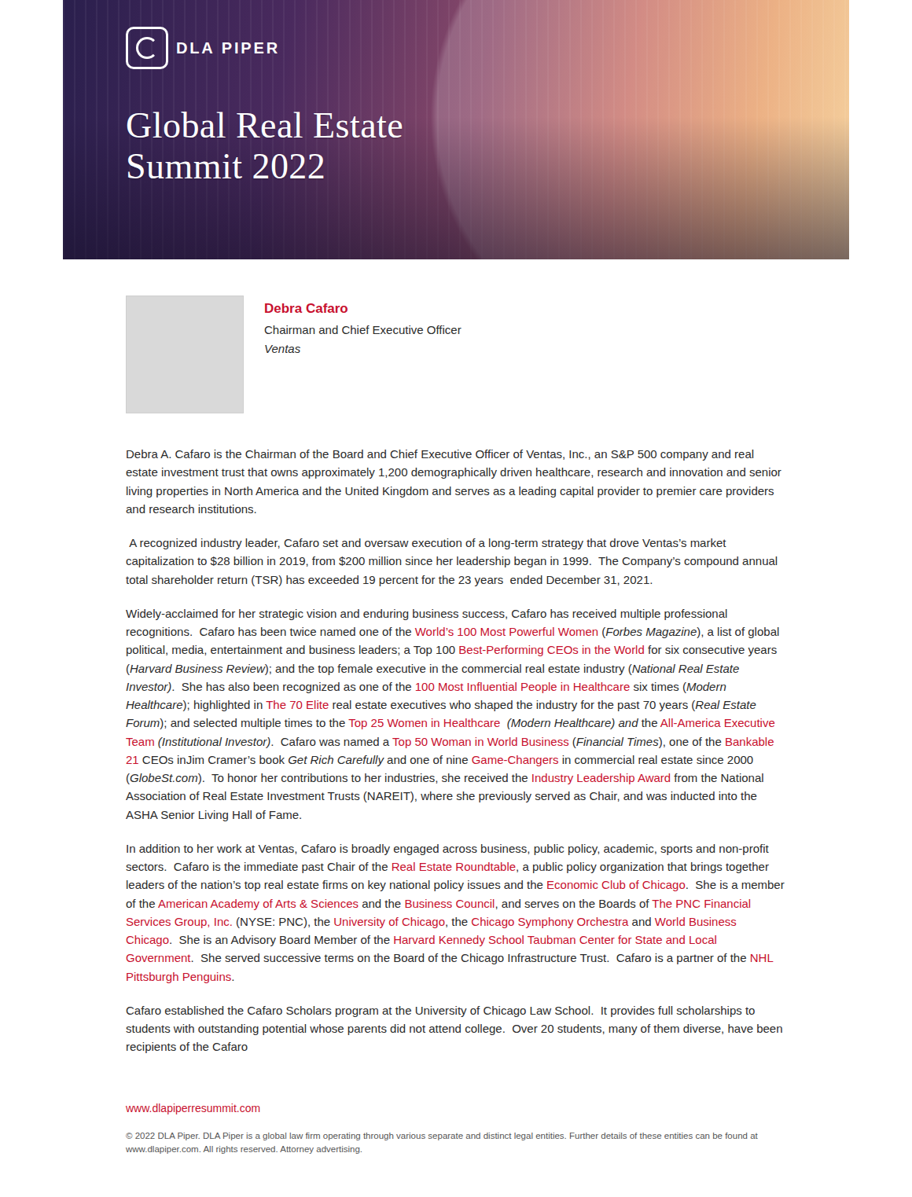DLA Piper
Global Real Estate
Summit 2022
Debra Cafaro
Chairman and Chief Executive Officer
Ventas
Debra A. Cafaro is the Chairman of the Board and Chief Executive Officer of Ventas, Inc., an S&P 500 company and real estate investment trust that owns approximately 1,200 demographically driven healthcare, research and innovation and senior living properties in North America and the United Kingdom and serves as a leading capital provider to premier care providers and research institutions.
A recognized industry leader, Cafaro set and oversaw execution of a long-term strategy that drove Ventas’s market capitalization to $28 billion in 2019, from $200 million since her leadership began in 1999. The Company’s compound annual total shareholder return (TSR) has exceeded 19 percent for the 23 years ended December 31, 2021.
Widely-acclaimed for her strategic vision and enduring business success, Cafaro has received multiple professional recognitions. Cafaro has been twice named one of the World’s 100 Most Powerful Women (Forbes Magazine), a list of global political, media, entertainment and business leaders; a Top 100 Best-Performing CEOs in the World for six consecutive years (Harvard Business Review); and the top female executive in the commercial real estate industry (National Real Estate Investor). She has also been recognized as one of the 100 Most Influential People in Healthcare six times (Modern Healthcare); highlighted in The 70 Elite real estate executives who shaped the industry for the past 70 years (Real Estate Forum); and selected multiple times to the Top 25 Women in Healthcare (Modern Healthcare) and the All-America Executive Team (Institutional Investor). Cafaro was named a Top 50 Woman in World Business (Financial Times), one of the Bankable 21 CEOs inJim Cramer’s book Get Rich Carefully and one of nine Game-Changers in commercial real estate since 2000 (GlobeSt.com). To honor her contributions to her industries, she received the Industry Leadership Award from the National Association of Real Estate Investment Trusts (NAREIT), where she previously served as Chair, and was inducted into the ASHA Senior Living Hall of Fame.
In addition to her work at Ventas, Cafaro is broadly engaged across business, public policy, academic, sports and non-profit sectors. Cafaro is the immediate past Chair of the Real Estate Roundtable, a public policy organization that brings together leaders of the nation’s top real estate firms on key national policy issues and the Economic Club of Chicago. She is a member of the American Academy of Arts & Sciences and the Business Council, and serves on the Boards of The PNC Financial Services Group, Inc. (NYSE: PNC), the University of Chicago, the Chicago Symphony Orchestra and World Business Chicago. She is an Advisory Board Member of the Harvard Kennedy School Taubman Center for State and Local Government. She served successive terms on the Board of the Chicago Infrastructure Trust. Cafaro is a partner of the NHL Pittsburgh Penguins.
Cafaro established the Cafaro Scholars program at the University of Chicago Law School. It provides full scholarships to students with outstanding potential whose parents did not attend college. Over 20 students, many of them diverse, have been recipients of the Cafaro
www.dlapiperresummit.com
© 2022 DLA Piper. DLA Piper is a global law firm operating through various separate and distinct legal entities. Further details of these entities can be found at www.dlapiper.com. All rights reserved. Attorney advertising.